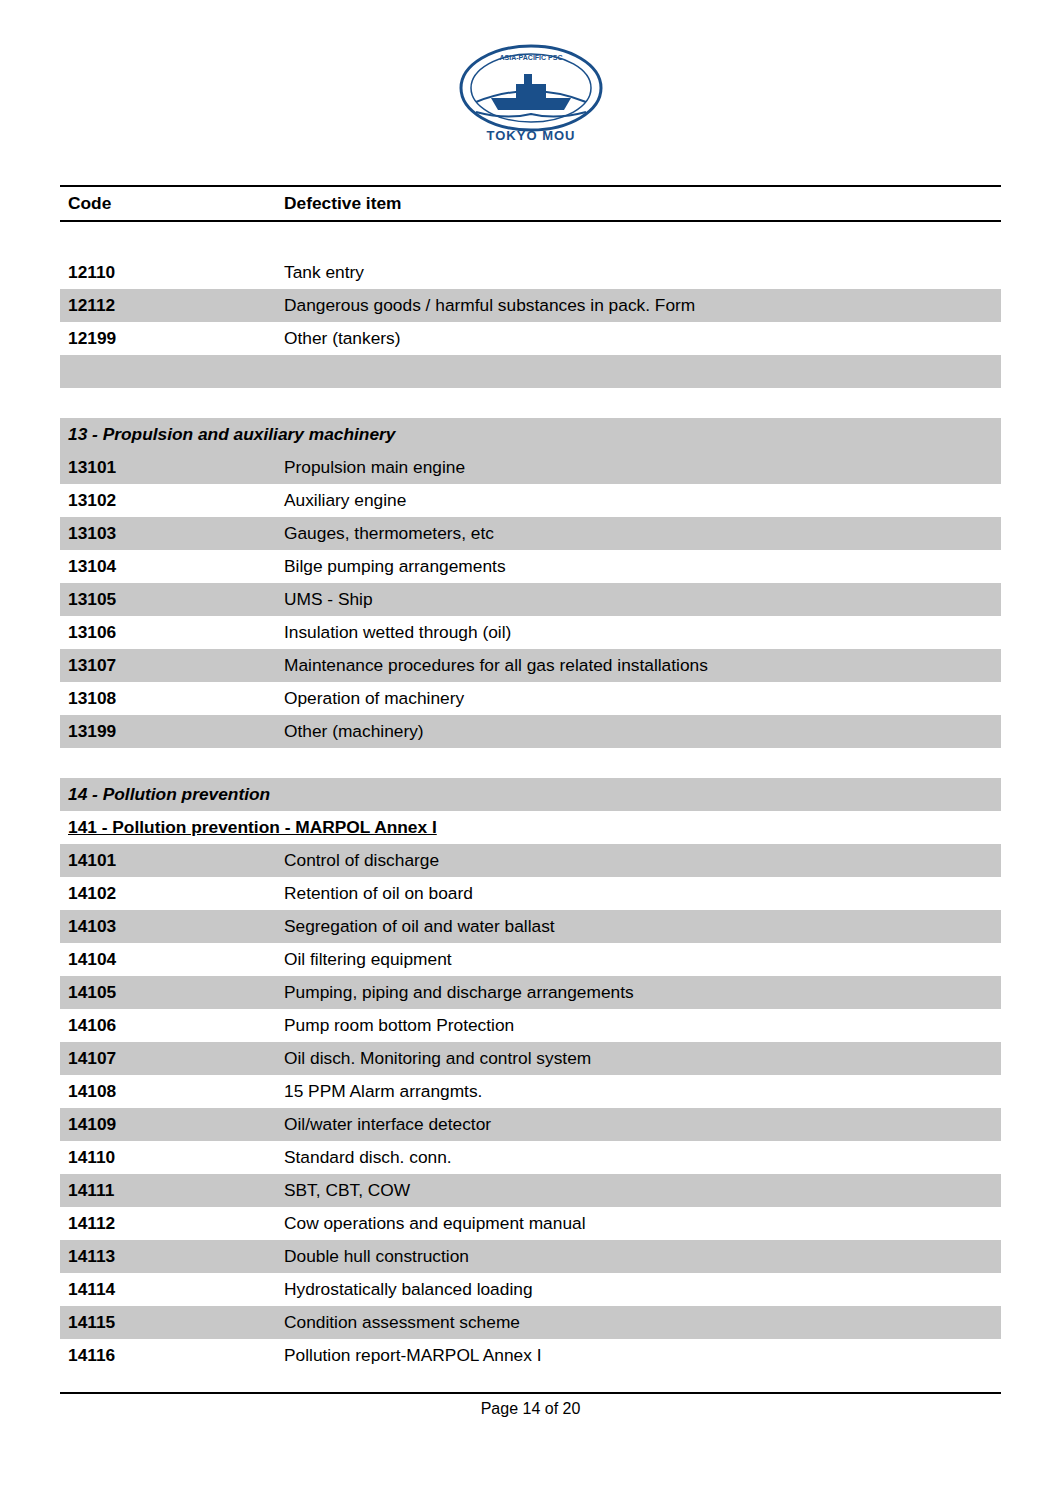ASIA-PACIFIC PSC TOKYO MOU
| Code | Defective item |
| --- | --- |
| 12110 | Tank entry |
| 12112 | Dangerous goods / harmful substances in pack. Form |
| 12199 | Other (tankers) |
| 13 - Propulsion and auxiliary machinery |
| 13101 | Propulsion main engine |
| 13102 | Auxiliary engine |
| 13103 | Gauges, thermometers, etc |
| 13104 | Bilge pumping arrangements |
| 13105 | UMS - Ship |
| 13106 | Insulation wetted through (oil) |
| 13107 | Maintenance procedures for all gas related installations |
| 13108 | Operation of machinery |
| 13199 | Other (machinery) |
| 14 - Pollution prevention |
| 141 - Pollution prevention - MARPOL Annex I |
| 14101 | Control of discharge |
| 14102 | Retention of oil on board |
| 14103 | Segregation of oil and water ballast |
| 14104 | Oil filtering equipment |
| 14105 | Pumping, piping and discharge arrangements |
| 14106 | Pump room bottom Protection |
| 14107 | Oil disch. Monitoring and control system |
| 14108 | 15 PPM Alarm arrangmts. |
| 14109 | Oil/water interface detector |
| 14110 | Standard disch. conn. |
| 14111 | SBT, CBT, COW |
| 14112 | Cow operations and equipment manual |
| 14113 | Double hull construction |
| 14114 | Hydrostatically balanced loading |
| 14115 | Condition assessment scheme |
| 14116 | Pollution report-MARPOL Annex I |
Page 14 of 20